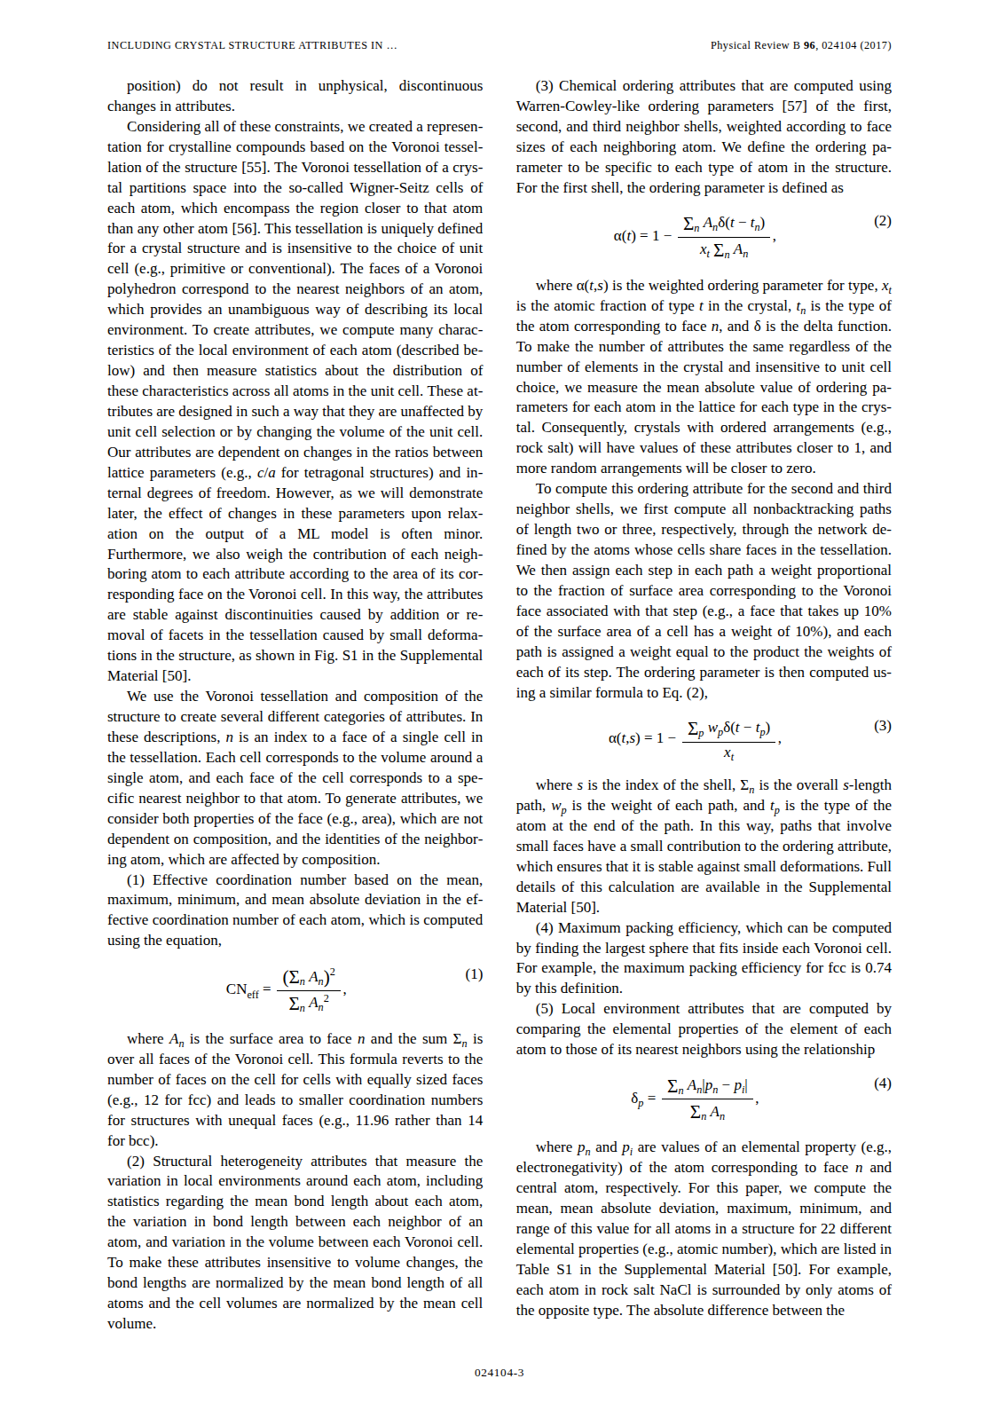Including crystal structure attributes in …
Physical Review B 96, 024104 (2017)
position) do not result in unphysical, discontinuous changes in attributes.
Considering all of these constraints, we created a representation for crystalline compounds based on the Voronoi tessellation of the structure [55]. The Voronoi tessellation of a crystal partitions space into the so-called Wigner-Seitz cells of each atom, which encompass the region closer to that atom than any other atom [56]. This tessellation is uniquely defined for a crystal structure and is insensitive to the choice of unit cell (e.g., primitive or conventional). The faces of a Voronoi polyhedron correspond to the nearest neighbors of an atom, which provides an unambiguous way of describing its local environment. To create attributes, we compute many characteristics of the local environment of each atom (described below) and then measure statistics about the distribution of these characteristics across all atoms in the unit cell. These attributes are designed in such a way that they are unaffected by unit cell selection or by changing the volume of the unit cell. Our attributes are dependent on changes in the ratios between lattice parameters (e.g., c/a for tetragonal structures) and internal degrees of freedom. However, as we will demonstrate later, the effect of changes in these parameters upon relaxation on the output of a ML model is often minor. Furthermore, we also weigh the contribution of each neighboring atom to each attribute according to the area of its corresponding face on the Voronoi cell. In this way, the attributes are stable against discontinuities caused by addition or removal of facets in the tessellation caused by small deformations in the structure, as shown in Fig. S1 in the Supplemental Material [50].
We use the Voronoi tessellation and composition of the structure to create several different categories of attributes. In these descriptions, n is an index to a face of a single cell in the tessellation. Each cell corresponds to the volume around a single atom, and each face of the cell corresponds to a specific nearest neighbor to that atom. To generate attributes, we consider both properties of the face (e.g., area), which are not dependent on composition, and the identities of the neighboring atom, which are affected by composition.
(1) Effective coordination number based on the mean, maximum, minimum, and mean absolute deviation in the effective coordination number of each atom, which is computed using the equation,
CNeff = (Σn An)2 Σn An2 , (1)
where An is the surface area to face n and the sum Σn is over all faces of the Voronoi cell. This formula reverts to the number of faces on the cell for cells with equally sized faces (e.g., 12 for fcc) and leads to smaller coordination numbers for structures with unequal faces (e.g., 11.96 rather than 14 for bcc).
(2) Structural heterogeneity attributes that measure the variation in local environments around each atom, including statistics regarding the mean bond length about each atom, the variation in bond length between each neighbor of an atom, and variation in the volume between each Voronoi cell. To make these attributes insensitive to volume changes, the bond lengths are normalized by the mean bond length of all atoms and the cell volumes are normalized by the mean cell volume.
(3) Chemical ordering attributes that are computed using Warren-Cowley-like ordering parameters [57] of the first, second, and third neighbor shells, weighted according to face sizes of each neighboring atom. We define the ordering parameter to be specific to each type of atom in the structure. For the first shell, the ordering parameter is defined as
α(t) = 1 − Σn Anδ(t − tn) xt Σn An , (2)
where α(t,s) is the weighted ordering parameter for type, xt is the atomic fraction of type t in the crystal, tn is the type of the atom corresponding to face n, and δ is the delta function. To make the number of attributes the same regardless of the number of elements in the crystal and insensitive to unit cell choice, we measure the mean absolute value of ordering parameters for each atom in the lattice for each type in the crystal. Consequently, crystals with ordered arrangements (e.g., rock salt) will have values of these attributes closer to 1, and more random arrangements will be closer to zero.
To compute this ordering attribute for the second and third neighbor shells, we first compute all nonbacktracking paths of length two or three, respectively, through the network defined by the atoms whose cells share faces in the tessellation. We then assign each step in each path a weight proportional to the fraction of surface area corresponding to the Voronoi face associated with that step (e.g., a face that takes up 10% of the surface area of a cell has a weight of 10%), and each path is assigned a weight equal to the product the weights of each of its step. The ordering parameter is then computed using a similar formula to Eq. (2),
α(t,s) = 1 − Σp wpδ(t − tp) xt , (3)
where s is the index of the shell, Σn is the overall s-length path, wp is the weight of each path, and tp is the type of the atom at the end of the path. In this way, paths that involve small faces have a small contribution to the ordering attribute, which ensures that it is stable against small deformations. Full details of this calculation are available in the Supplemental Material [50].
(4) Maximum packing efficiency, which can be computed by finding the largest sphere that fits inside each Voronoi cell. For example, the maximum packing efficiency for fcc is 0.74 by this definition.
(5) Local environment attributes that are computed by comparing the elemental properties of the element of each atom to those of its nearest neighbors using the relationship
δp = Σn An|pn − pi| Σn An , (4)
where pn and pi are values of an elemental property (e.g., electronegativity) of the atom corresponding to face n and central atom, respectively. For this paper, we compute the mean, mean absolute deviation, maximum, minimum, and range of this value for all atoms in a structure for 22 different elemental properties (e.g., atomic number), which are listed in Table S1 in the Supplemental Material [50]. For example, each atom in rock salt NaCl is surrounded by only atoms of the opposite type. The absolute difference between the
024104-3